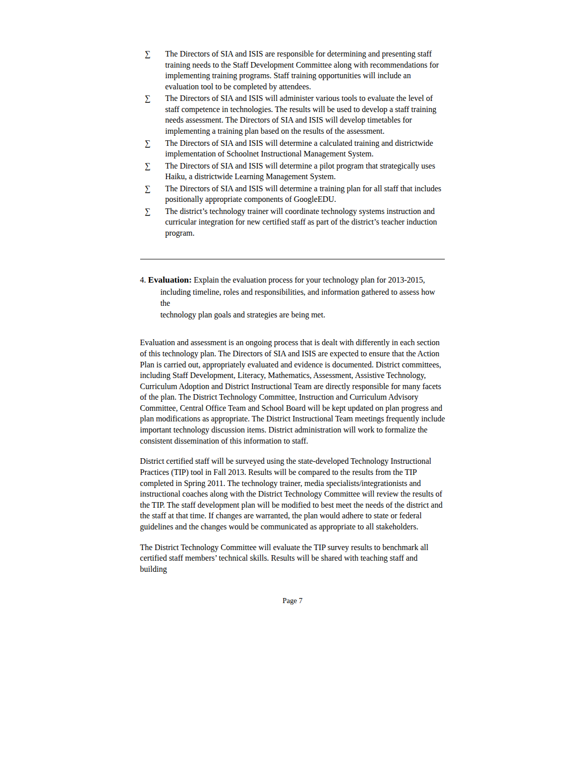The Directors of SIA and ISIS are responsible for determining and presenting staff training needs to the Staff Development Committee along with recommendations for implementing training programs. Staff training opportunities will include an evaluation tool to be completed by attendees.
The Directors of SIA and ISIS will administer various tools to evaluate the level of staff competence in technologies. The results will be used to develop a staff training needs assessment. The Directors of SIA and ISIS will develop timetables for implementing a training plan based on the results of the assessment.
The Directors of SIA and ISIS will determine a calculated training and districtwide implementation of Schoolnet Instructional Management System.
The Directors of SIA and ISIS will determine a pilot program that strategically uses Haiku, a districtwide Learning Management System.
The Directors of SIA and ISIS will determine a training plan for all staff that includes positionally appropriate components of GoogleEDU.
The district’s technology trainer will coordinate technology systems instruction and curricular integration for new certified staff as part of the district’s teacher induction program.
4. Evaluation: Explain the evaluation process for your technology plan for 2013-2015,
including timeline, roles and responsibilities, and information gathered to assess how the
technology plan goals and strategies are being met.
Evaluation and assessment is an ongoing process that is dealt with differently in each section of this technology plan. The Directors of SIA and ISIS are expected to ensure that the Action Plan is carried out, appropriately evaluated and evidence is documented. District committees, including Staff Development, Literacy, Mathematics, Assessment, Assistive Technology, Curriculum Adoption and District Instructional Team are directly responsible for many facets of the plan. The District Technology Committee, Instruction and Curriculum Advisory Committee, Central Office Team and School Board will be kept updated on plan progress and plan modifications as appropriate. The District Instructional Team meetings frequently include important technology discussion items. District administration will work to formalize the consistent dissemination of this information to staff.
District certified staff will be surveyed using the state-developed Technology Instructional Practices (TIP) tool in Fall 2013. Results will be compared to the results from the TIP completed in Spring 2011. The technology trainer, media specialists/integrationists and instructional coaches along with the District Technology Committee will review the results of the TIP. The staff development plan will be modified to best meet the needs of the district and the staff at that time. If changes are warranted, the plan would adhere to state or federal guidelines and the changes would be communicated as appropriate to all stakeholders.
The District Technology Committee will evaluate the TIP survey results to benchmark all certified staff members’ technical skills. Results will be shared with teaching staff and building
Page 7